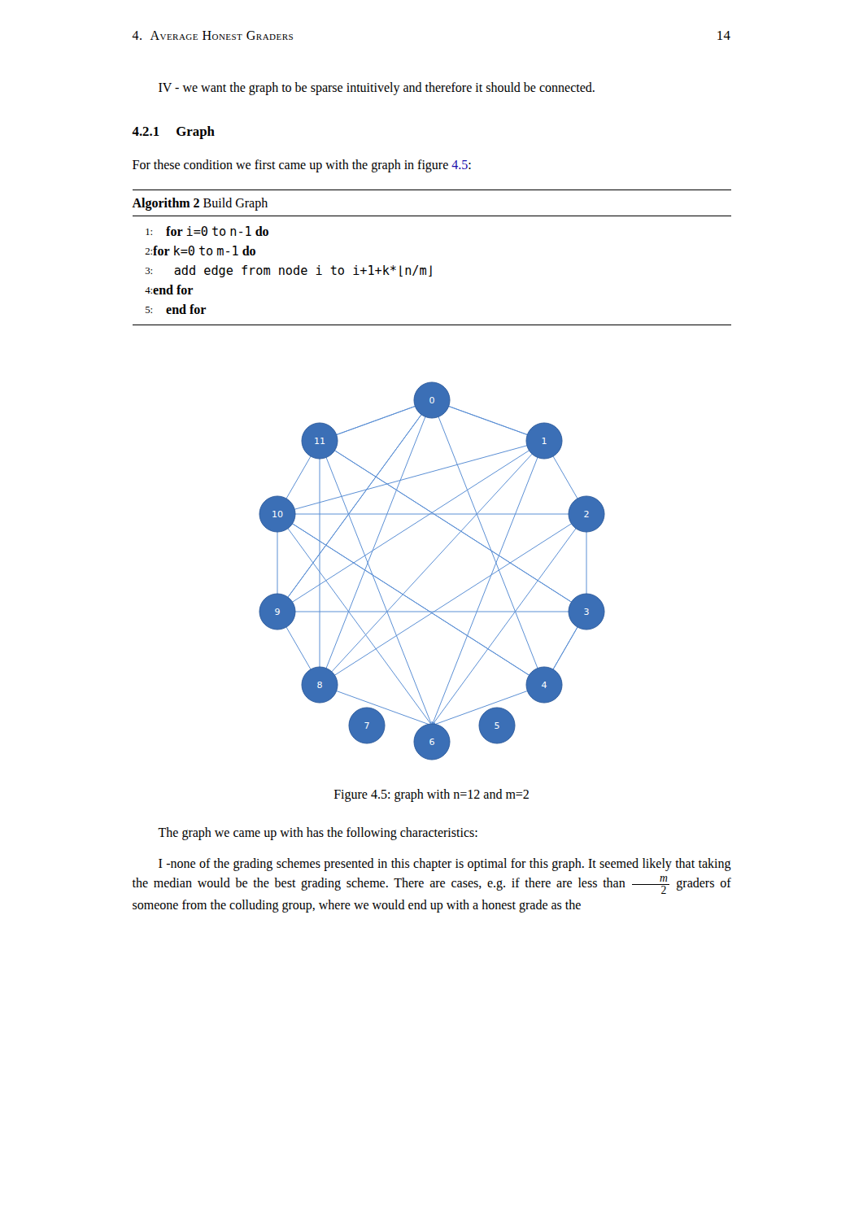4. Average Honest Graders 14
IV - we want the graph to be sparse intuitively and therefore it should be connected.
4.2.1 Graph
For these condition we first came up with the graph in figure 4.5:
Algorithm 2 Build Graph
for i=0 to n-1 do
for k=0 to m-1 do
add edge from node i to i+1+k*⌊n/m⌋
end for
end for
0 1 2 3 4 5 6 7 8 9 10 11
Figure 4.5: graph with n=12 and m=2
The graph we came up with has the following characteristics:
I -none of the grading schemes presented in this chapter is optimal for this graph. It seemed likely that taking the median would be the best grading scheme. There are cases, e.g. if there are less than m 2 graders of someone from the colluding group, where we would end up with a honest grade as the